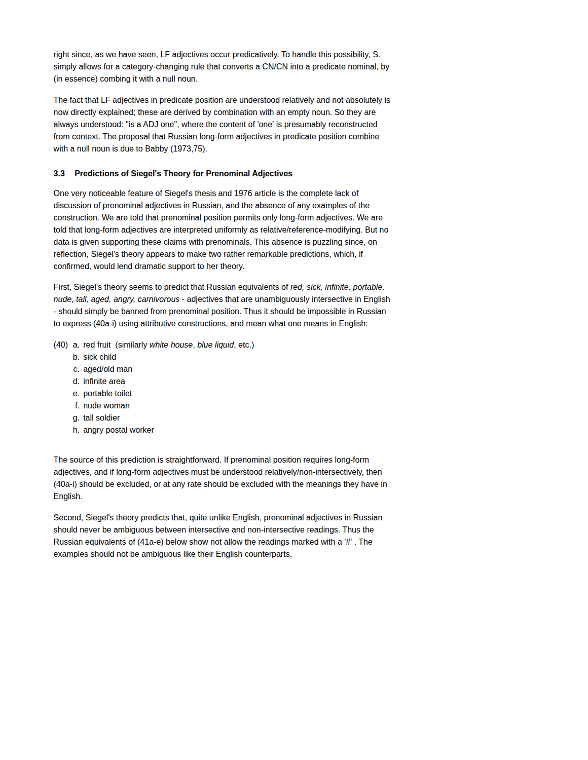right since, as we have seen, LF adjectives occur predicatively. To handle this possibility, S. simply allows for a category-changing rule that converts a CN/CN into a predicate nominal, by (in essence) combing it with a null noun.
The fact that LF adjectives in predicate position are understood relatively and not absolutely is now directly explained; these are derived by combination with an empty noun. So they are always understood: "is a ADJ one", where the content of 'one' is presumably reconstructed from context. The proposal that Russian long-form adjectives in predicate position combine with a null noun is due to Babby (1973,75).
3.3 Predictions of Siegel's Theory for Prenominal Adjectives
One very noticeable feature of Siegel's thesis and 1976 article is the complete lack of discussion of prenominal adjectives in Russian, and the absence of any examples of the construction. We are told that prenominal position permits only long-form adjectives. We are told that long-form adjectives are interpreted uniformly as relative/reference-modifying. But no data is given supporting these claims with prenominals. This absence is puzzling since, on reflection, Siegel's theory appears to make two rather remarkable predictions, which, if confirmed, would lend dramatic support to her theory.
First, Siegel's theory seems to predict that Russian equivalents of red, sick, infinite, portable, nude, tall, aged, angry, carnivorous - adjectives that are unambiguously intersective in English - should simply be banned from prenominal position. Thus it should be impossible in Russian to express (40a-i) using attributive constructions, and mean what one means in English:
| (40) | a. | red fruit (similarly white house , blue liquid , etc.) |
| | b. | sick child |
| | c. | aged/old man |
| | d. | infinite area |
| | e. | portable toilet |
| | f. | nude woman |
| | g. | tall soldier |
| | h. | angry postal worker |
The source of this prediction is straightforward. If prenominal position requires long-form adjectives, and if long-form adjectives must be understood relatively/non-intersectively, then (40a-i) should be excluded, or at any rate should be excluded with the meanings they have in English.
Second, Siegel's theory predicts that, quite unlike English, prenominal adjectives in Russian should never be ambiguous between intersective and non-intersective readings. Thus the Russian equivalents of (41a-e) below show not allow the readings marked with a '#' . The examples should not be ambiguous like their English counterparts.